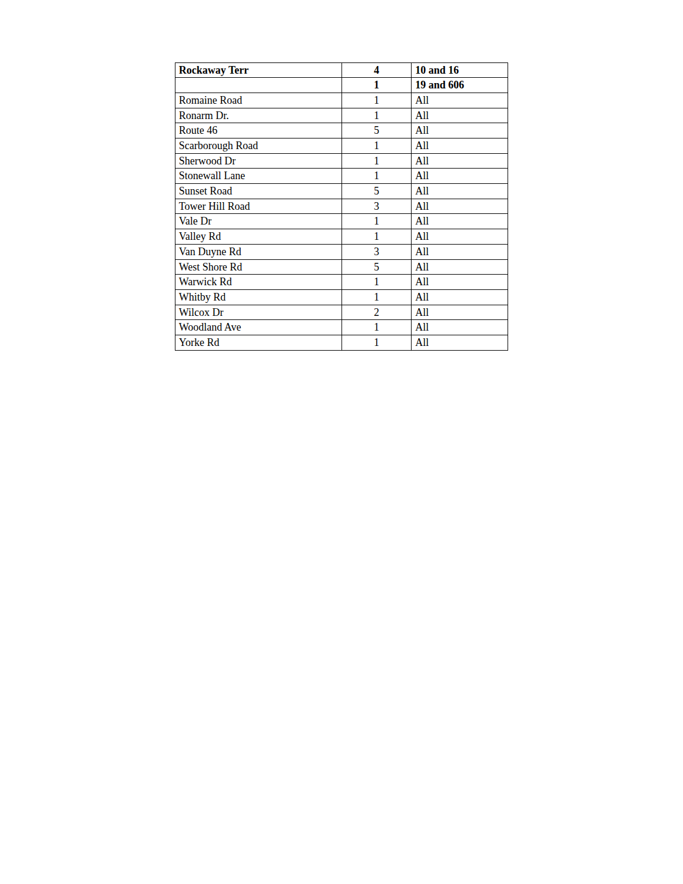| Rockaway Terr | 4 | 10 and 16 |
| | 1 | 19 and 606 |
| Romaine Road | 1 | All |
| Ronarm Dr. | 1 | All |
| Route 46 | 5 | All |
| Scarborough Road | 1 | All |
| Sherwood Dr | 1 | All |
| Stonewall Lane | 1 | All |
| Sunset Road | 5 | All |
| Tower Hill Road | 3 | All |
| Vale Dr | 1 | All |
| Valley Rd | 1 | All |
| Van Duyne Rd | 3 | All |
| West Shore Rd | 5 | All |
| Warwick Rd | 1 | All |
| Whitby Rd | 1 | All |
| Wilcox Dr | 2 | All |
| Woodland Ave | 1 | All |
| Yorke Rd | 1 | All |